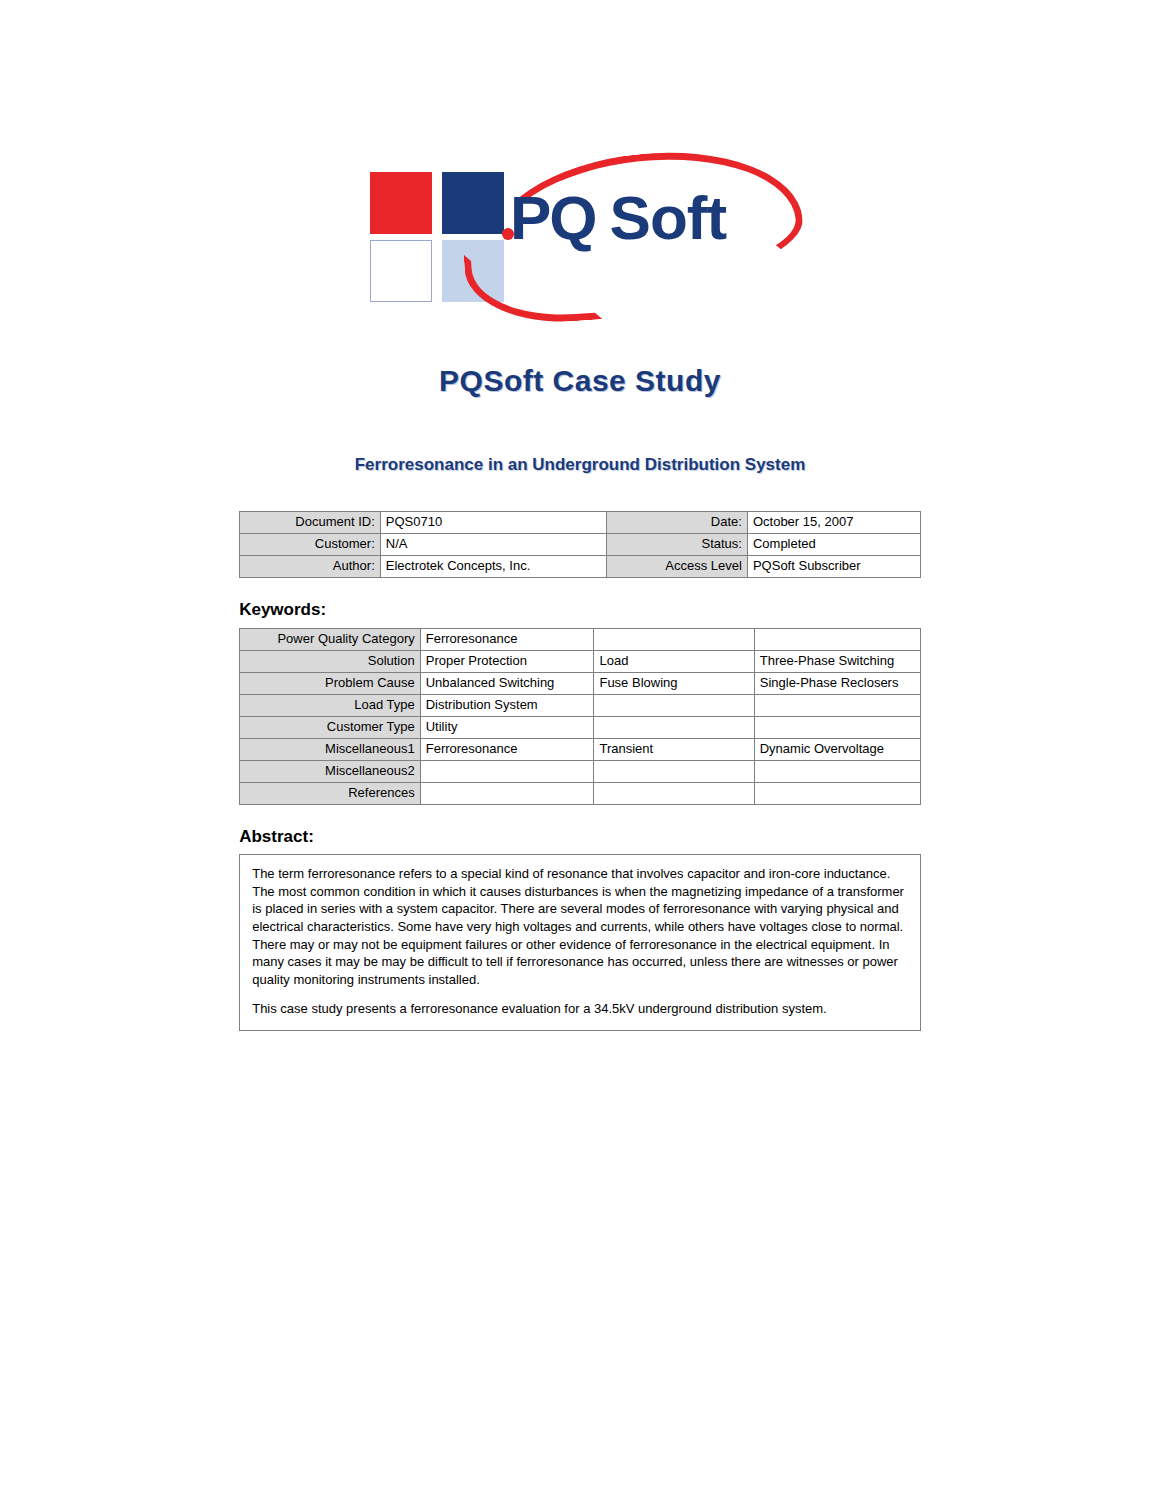PQ Soft
PQSoft Case Study
Ferroresonance in an Underground Distribution System
| Document ID: | PQS0710 | Date: | October 15, 2007 |
| Customer: | N/A | Status: | Completed |
| Author: | Electrotek Concepts, Inc. | Access Level | PQSoft Subscriber |
Keywords:
| Power Quality Category | Ferroresonance | | |
| Solution | Proper Protection | Load | Three-Phase Switching |
| Problem Cause | Unbalanced Switching | Fuse Blowing | Single-Phase Reclosers |
| Load Type | Distribution System | | |
| Customer Type | Utility | | |
| Miscellaneous1 | Ferroresonance | Transient | Dynamic Overvoltage |
| Miscellaneous2 | | | |
| References | | | |
Abstract:
The term ferroresonance refers to a special kind of resonance that involves capacitor and iron-core inductance. The most common condition in which it causes disturbances is when the magnetizing impedance of a transformer is placed in series with a system capacitor. There are several modes of ferroresonance with varying physical and electrical characteristics. Some have very high voltages and currents, while others have voltages close to normal. There may or may not be equipment failures or other evidence of ferroresonance in the electrical equipment. In many cases it may be may be difficult to tell if ferroresonance has occurred, unless there are witnesses or power quality monitoring instruments installed.
This case study presents a ferroresonance evaluation for a 34.5kV underground distribution system.